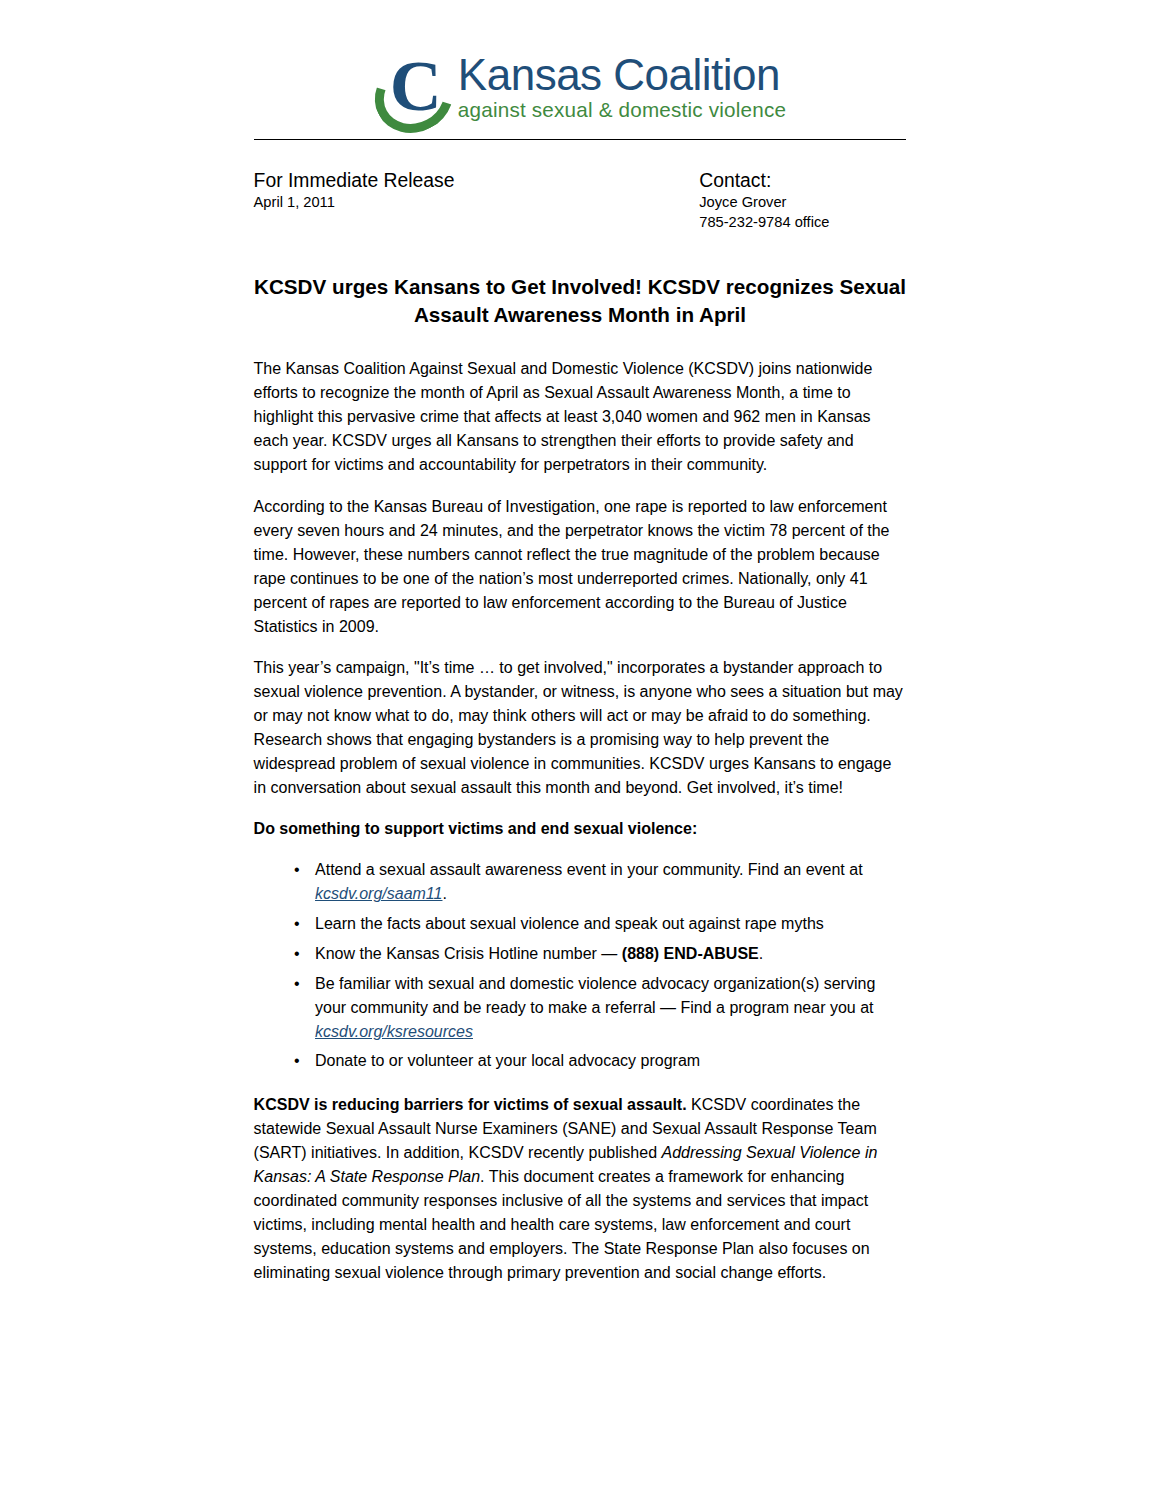C
Kansas Coalition
against sexual & domestic violence
For Immediate Release
April 1, 2011
Contact:
Joyce Grover
785-232-9784 office
KCSDV urges Kansans to Get Involved! KCSDV recognizes Sexual Assault Awareness Month in April
The Kansas Coalition Against Sexual and Domestic Violence (KCSDV) joins nationwide efforts to recognize the month of April as Sexual Assault Awareness Month, a time to highlight this pervasive crime that affects at least 3,040 women and 962 men in Kansas each year. KCSDV urges all Kansans to strengthen their efforts to provide safety and support for victims and accountability for perpetrators in their community.
According to the Kansas Bureau of Investigation, one rape is reported to law enforcement every seven hours and 24 minutes, and the perpetrator knows the victim 78 percent of the time. However, these numbers cannot reflect the true magnitude of the problem because rape continues to be one of the nation’s most underreported crimes. Nationally, only 41 percent of rapes are reported to law enforcement according to the Bureau of Justice Statistics in 2009.
This year’s campaign, "It’s time … to get involved," incorporates a bystander approach to sexual violence prevention. A bystander, or witness, is anyone who sees a situation but may or may not know what to do, may think others will act or may be afraid to do something. Research shows that engaging bystanders is a promising way to help prevent the widespread problem of sexual violence in communities. KCSDV urges Kansans to engage in conversation about sexual assault this month and beyond. Get involved, it’s time!
Do something to support victims and end sexual violence:
Attend a sexual assault awareness event in your community. Find an event at kcsdv.org/saam11.
Learn the facts about sexual violence and speak out against rape myths
Know the Kansas Crisis Hotline number — (888) END-ABUSE.
Be familiar with sexual and domestic violence advocacy organization(s) serving your community and be ready to make a referral — Find a program near you at kcsdv.org/ksresources
Donate to or volunteer at your local advocacy program
KCSDV is reducing barriers for victims of sexual assault. KCSDV coordinates the statewide Sexual Assault Nurse Examiners (SANE) and Sexual Assault Response Team (SART) initiatives. In addition, KCSDV recently published Addressing Sexual Violence in Kansas: A State Response Plan. This document creates a framework for enhancing coordinated community responses inclusive of all the systems and services that impact victims, including mental health and health care systems, law enforcement and court systems, education systems and employers. The State Response Plan also focuses on eliminating sexual violence through primary prevention and social change efforts.